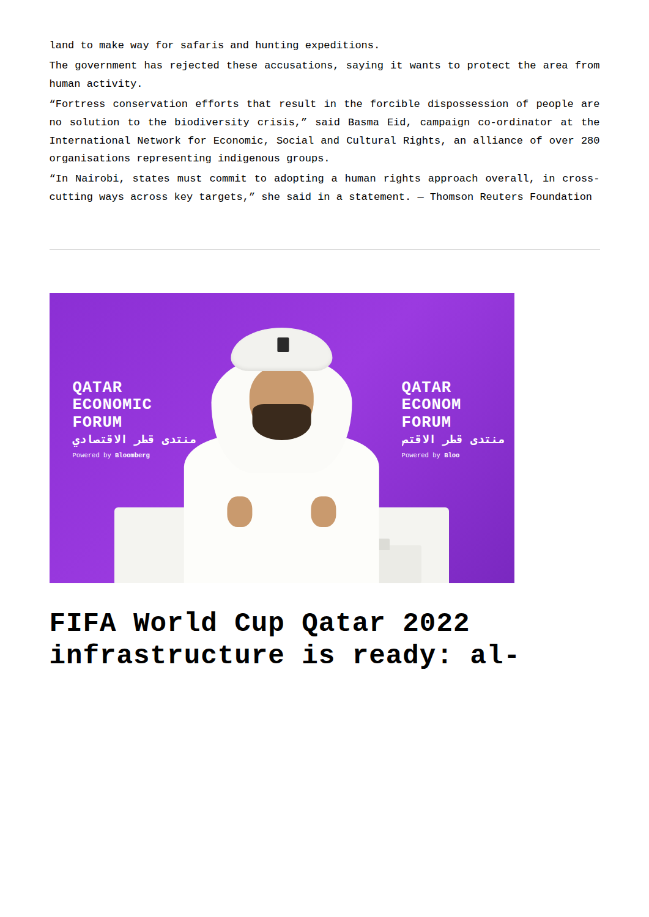land to make way for safaris and hunting expeditions.
The government has rejected these accusations, saying it wants to protect the area from human activity.
“Fortress conservation efforts that result in the forcible dispossession of people are no solution to the biodiversity crisis,” said Basma Eid, campaign co-ordinator at the International Network for Economic, Social and Cultural Rights, an alliance of over 280 organisations representing indigenous groups.
“In Nairobi, states must commit to adopting a human rights approach overall, in cross-cutting ways across key targets,” she said in a statement. — Thomson Reuters Foundation
QATAR
ECONOMIC
FORUM
منتدى قطر الاقتصادي
Powered by Bloomberg
QATAR
ECONOM
FORUM
منتدى قطر الاقتص
Powered by Bloo
FIFA World Cup Qatar 2022 infrastructure is ready: al-